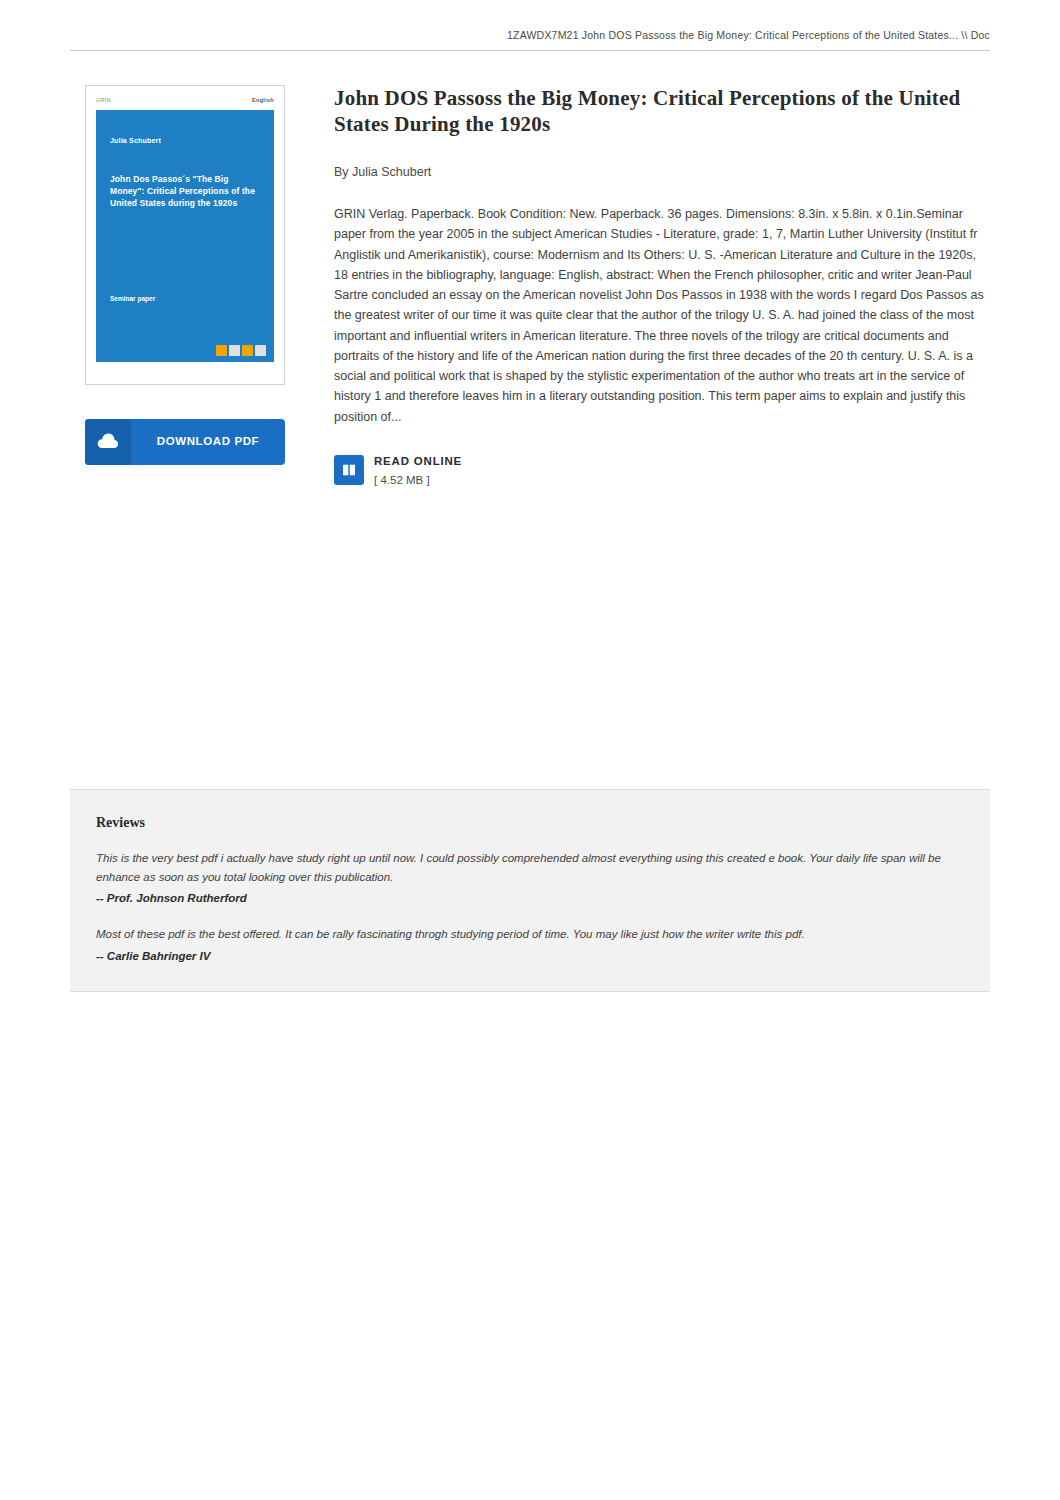1ZAWDX7M21 John DOS Passoss the Big Money: Critical Perceptions of the United States... \\ Doc
GRIN English
Julia Schubert
John Dos Passos´s "The Big Money": Critical Perceptions of the United States during the 1920s
Seminar paper
DOWNLOAD PDF
John DOS Passoss the Big Money: Critical Perceptions of the United States During the 1920s
By Julia Schubert
GRIN Verlag. Paperback. Book Condition: New. Paperback. 36 pages. Dimensions: 8.3in. x 5.8in. x 0.1in.Seminar paper from the year 2005 in the subject American Studies - Literature, grade: 1, 7, Martin Luther University (Institut fr Anglistik und Amerikanistik), course: Modernism and Its Others: U. S. -American Literature and Culture in the 1920s, 18 entries in the bibliography, language: English, abstract: When the French philosopher, critic and writer Jean-Paul Sartre concluded an essay on the American novelist John Dos Passos in 1938 with the words I regard Dos Passos as the greatest writer of our time it was quite clear that the author of the trilogy U. S. A. had joined the class of the most important and influential writers in American literature. The three novels of the trilogy are critical documents and portraits of the history and life of the American nation during the first three decades of the 20 th century. U. S. A. is a social and political work that is shaped by the stylistic experimentation of the author who treats art in the service of history 1 and therefore leaves him in a literary outstanding position. This term paper aims to explain and justify this position of...
READ ONLINE
[ 4.52 MB ]
Reviews
This is the very best pdf i actually have study right up until now. I could possibly comprehended almost everything using this created e book. Your daily life span will be enhance as soon as you total looking over this publication.
-- Prof. Johnson Rutherford
Most of these pdf is the best offered. It can be rally fascinating throgh studying period of time. You may like just how the writer write this pdf.
-- Carlie Bahringer IV